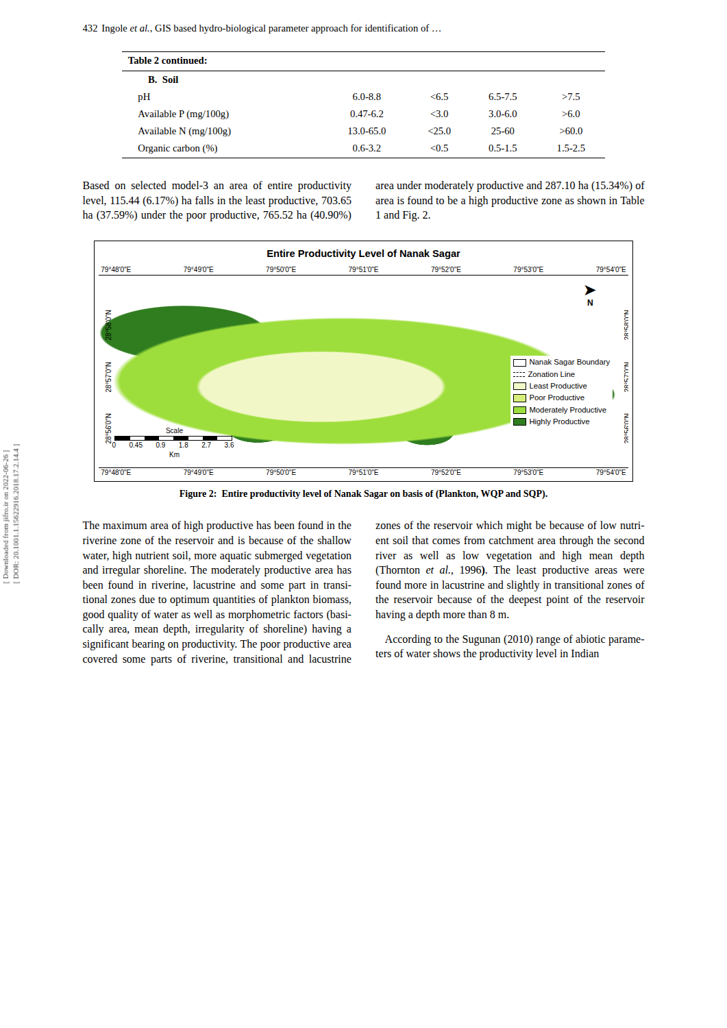[ Downloaded from jifro.ir on 2022-06-26 ] [ DOR: 20.1001.1.15622916.2018.17.2.14.4 ]
432 Ingole et al., GIS based hydro-biological parameter approach for identification of …
Table 2 continued:
| B. Soil |
| pH | 6.0-8.8 | <6.5 | 6.5-7.5 | >7.5 |
| Available P (mg/100g) | 0.47-6.2 | <3.0 | 3.0-6.0 | >6.0 |
| Available N (mg/100g) | 13.0-65.0 | <25.0 | 25-60 | >60.0 |
| Organic carbon (%) | 0.6-3.2 | <0.5 | 0.5-1.5 | 1.5-2.5 |
Based on selected model-3 an area of entire productivity level, 115.44 (6.17%) ha falls in the least productive, 703.65 ha (37.59%) under the poor productive, 765.52 ha (40.90%) area under moderately productive and 287.10 ha (15.34%) of area is found to be a high productive zone as shown in Table 1 and Fig. 2.
Entire Productivity Level of Nanak Sagar
79°48'0"E 79°49'0"E 79°50'0"E 79°51'0"E 79°52'0"E 79°53'0"E 79°54'0"E
28°58'0"N 28°57'0"N 28°56'0"N
28°58'0"N 28°57'0"N 28°56'0"N
➤
N
Nanak Sagar Boundary
Zonation Line
Least Productive
Poor Productive
Moderately Productive
Highly Productive
Scale
00.450.91.82.73.6
Km
79°48'0"E 79°49'0"E 79°50'0"E 79°51'0"E 79°52'0"E 79°53'0"E 79°54'0"E
Figure 2: Entire productivity level of Nanak Sagar on basis of (Plankton, WQP and SQP).
The maximum area of high productive has been found in the riverine zone of the reservoir and is because of the shallow water, high nutrient soil, more aquatic submerged vegetation and irregular shoreline. The moderately productive area has been found in riverine, lacustrine and some part in transitional zones due to optimum quantities of plankton biomass, good quality of water as well as morphometric factors (basically area, mean depth, irregularity of shoreline) having a significant bearing on productivity. The poor productive area covered some parts of riverine, transitional and lacustrine zones of the reservoir which might be because of low nutrient soil that comes from catchment area through the second river as well as low vegetation and high mean depth (Thornton et al., 1996). The least productive areas were found more in lacustrine and slightly in transitional zones of the reservoir because of the deepest point of the reservoir having a depth more than 8 m.
According to the Sugunan (2010) range of abiotic parameters of water shows the productivity level in Indian